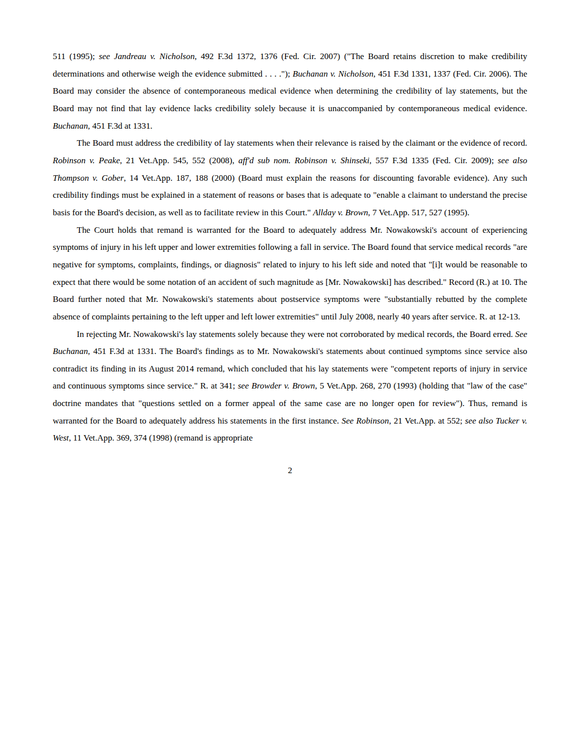511 (1995); see Jandreau v. Nicholson, 492 F.3d 1372, 1376 (Fed. Cir. 2007) ("The Board retains discretion to make credibility determinations and otherwise weigh the evidence submitted . . . ."); Buchanan v. Nicholson, 451 F.3d 1331, 1337 (Fed. Cir. 2006). The Board may consider the absence of contemporaneous medical evidence when determining the credibility of lay statements, but the Board may not find that lay evidence lacks credibility solely because it is unaccompanied by contemporaneous medical evidence. Buchanan, 451 F.3d at 1331.
The Board must address the credibility of lay statements when their relevance is raised by the claimant or the evidence of record. Robinson v. Peake, 21 Vet.App. 545, 552 (2008), aff'd sub nom. Robinson v. Shinseki, 557 F.3d 1335 (Fed. Cir. 2009); see also Thompson v. Gober, 14 Vet.App. 187, 188 (2000) (Board must explain the reasons for discounting favorable evidence). Any such credibility findings must be explained in a statement of reasons or bases that is adequate to "enable a claimant to understand the precise basis for the Board's decision, as well as to facilitate review in this Court." Allday v. Brown, 7 Vet.App. 517, 527 (1995).
The Court holds that remand is warranted for the Board to adequately address Mr. Nowakowski's account of experiencing symptoms of injury in his left upper and lower extremities following a fall in service. The Board found that service medical records "are negative for symptoms, complaints, findings, or diagnosis" related to injury to his left side and noted that "[i]t would be reasonable to expect that there would be some notation of an accident of such magnitude as [Mr. Nowakowski] has described." Record (R.) at 10. The Board further noted that Mr. Nowakowski's statements about postservice symptoms were "substantially rebutted by the complete absence of complaints pertaining to the left upper and left lower extremities" until July 2008, nearly 40 years after service. R. at 12-13.
In rejecting Mr. Nowakowski's lay statements solely because they were not corroborated by medical records, the Board erred. See Buchanan, 451 F.3d at 1331. The Board's findings as to Mr. Nowakowski's statements about continued symptoms since service also contradict its finding in its August 2014 remand, which concluded that his lay statements were "competent reports of injury in service and continuous symptoms since service." R. at 341; see Browder v. Brown, 5 Vet.App. 268, 270 (1993) (holding that "law of the case" doctrine mandates that "questions settled on a former appeal of the same case are no longer open for review"). Thus, remand is warranted for the Board to adequately address his statements in the first instance. See Robinson, 21 Vet.App. at 552; see also Tucker v. West, 11 Vet.App. 369, 374 (1998) (remand is appropriate
2